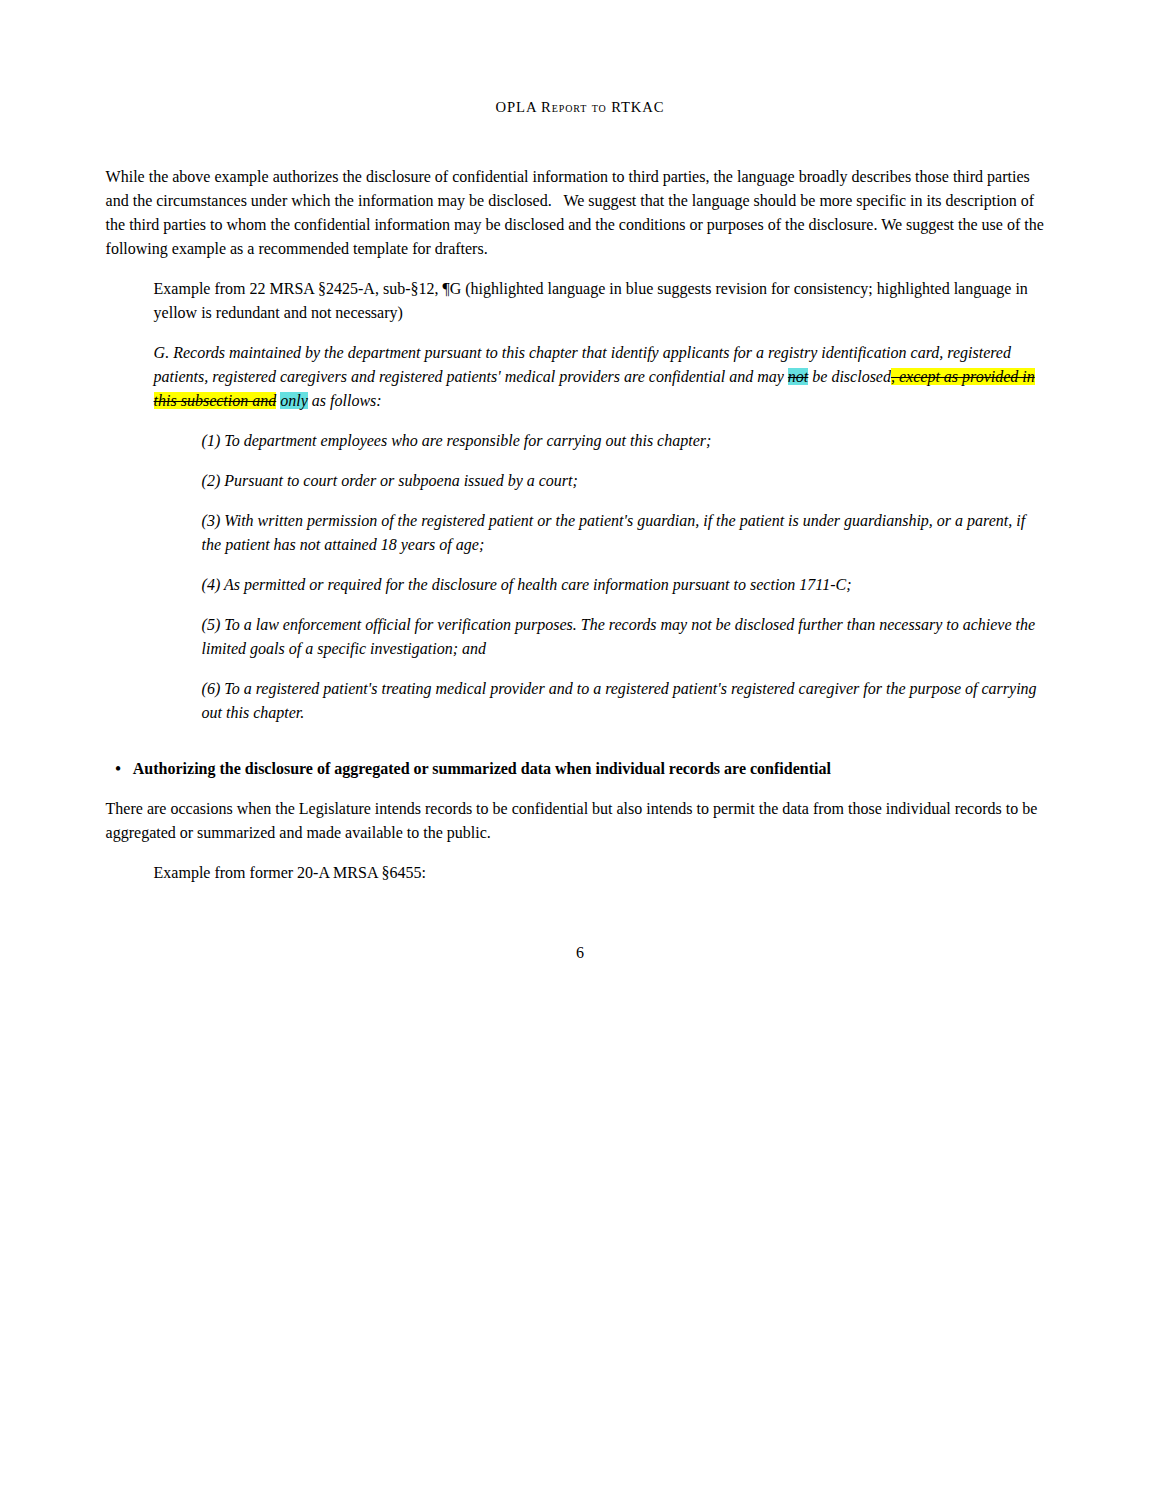OPLA Report to RTKAC
While the above example authorizes the disclosure of confidential information to third parties, the language broadly describes those third parties and the circumstances under which the information may be disclosed. We suggest that the language should be more specific in its description of the third parties to whom the confidential information may be disclosed and the conditions or purposes of the disclosure. We suggest the use of the following example as a recommended template for drafters.
Example from 22 MRSA §2425-A, sub-§12, ¶G (highlighted language in blue suggests revision for consistency; highlighted language in yellow is redundant and not necessary)
G. Records maintained by the department pursuant to this chapter that identify applicants for a registry identification card, registered patients, registered caregivers and registered patients' medical providers are confidential and may not be disclosed, except as provided in this subsection and only as follows:
(1) To department employees who are responsible for carrying out this chapter;
(2) Pursuant to court order or subpoena issued by a court;
(3) With written permission of the registered patient or the patient's guardian, if the patient is under guardianship, or a parent, if the patient has not attained 18 years of age;
(4) As permitted or required for the disclosure of health care information pursuant to section 1711-C;
(5) To a law enforcement official for verification purposes. The records may not be disclosed further than necessary to achieve the limited goals of a specific investigation; and
(6) To a registered patient's treating medical provider and to a registered patient's registered caregiver for the purpose of carrying out this chapter.
• Authorizing the disclosure of aggregated or summarized data when individual records are confidential
There are occasions when the Legislature intends records to be confidential but also intends to permit the data from those individual records to be aggregated or summarized and made available to the public.
Example from former 20-A MRSA §6455:
6